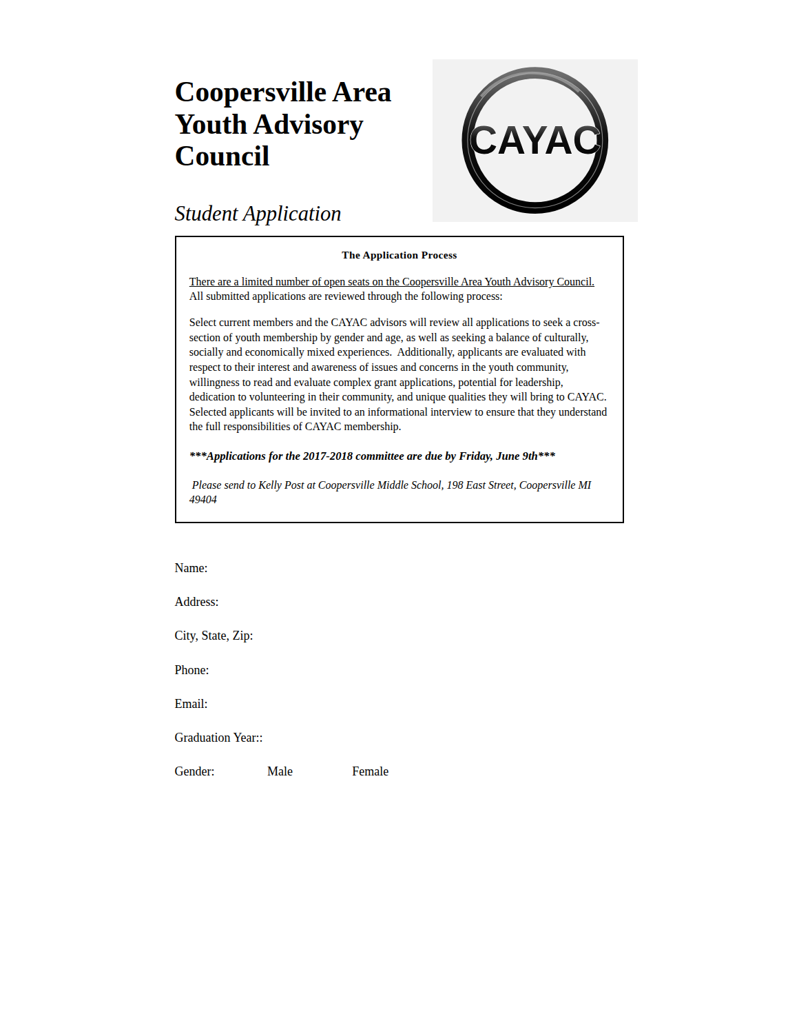Coopersville Area Youth Advisory Council
Student Application
CAYAC
The Application Process
There are a limited number of open seats on the Coopersville Area Youth Advisory Council. All submitted applications are reviewed through the following process:
Select current members and the CAYAC advisors will review all applications to seek a cross-section of youth membership by gender and age, as well as seeking a balance of culturally, socially and economically mixed experiences. Additionally, applicants are evaluated with respect to their interest and awareness of issues and concerns in the youth community, willingness to read and evaluate complex grant applications, potential for leadership, dedication to volunteering in their community, and unique qualities they will bring to CAYAC. Selected applicants will be invited to an informational interview to ensure that they understand the full responsibilities of CAYAC membership.
***Applications for the 2017-2018 committee are due by Friday, June 9th***
Please send to Kelly Post at Coopersville Middle School, 198 East Street, Coopersville MI 49404
Name:
Address:
City, State, Zip:
Phone:
Email:
Graduation Year::
Gender: Male Female